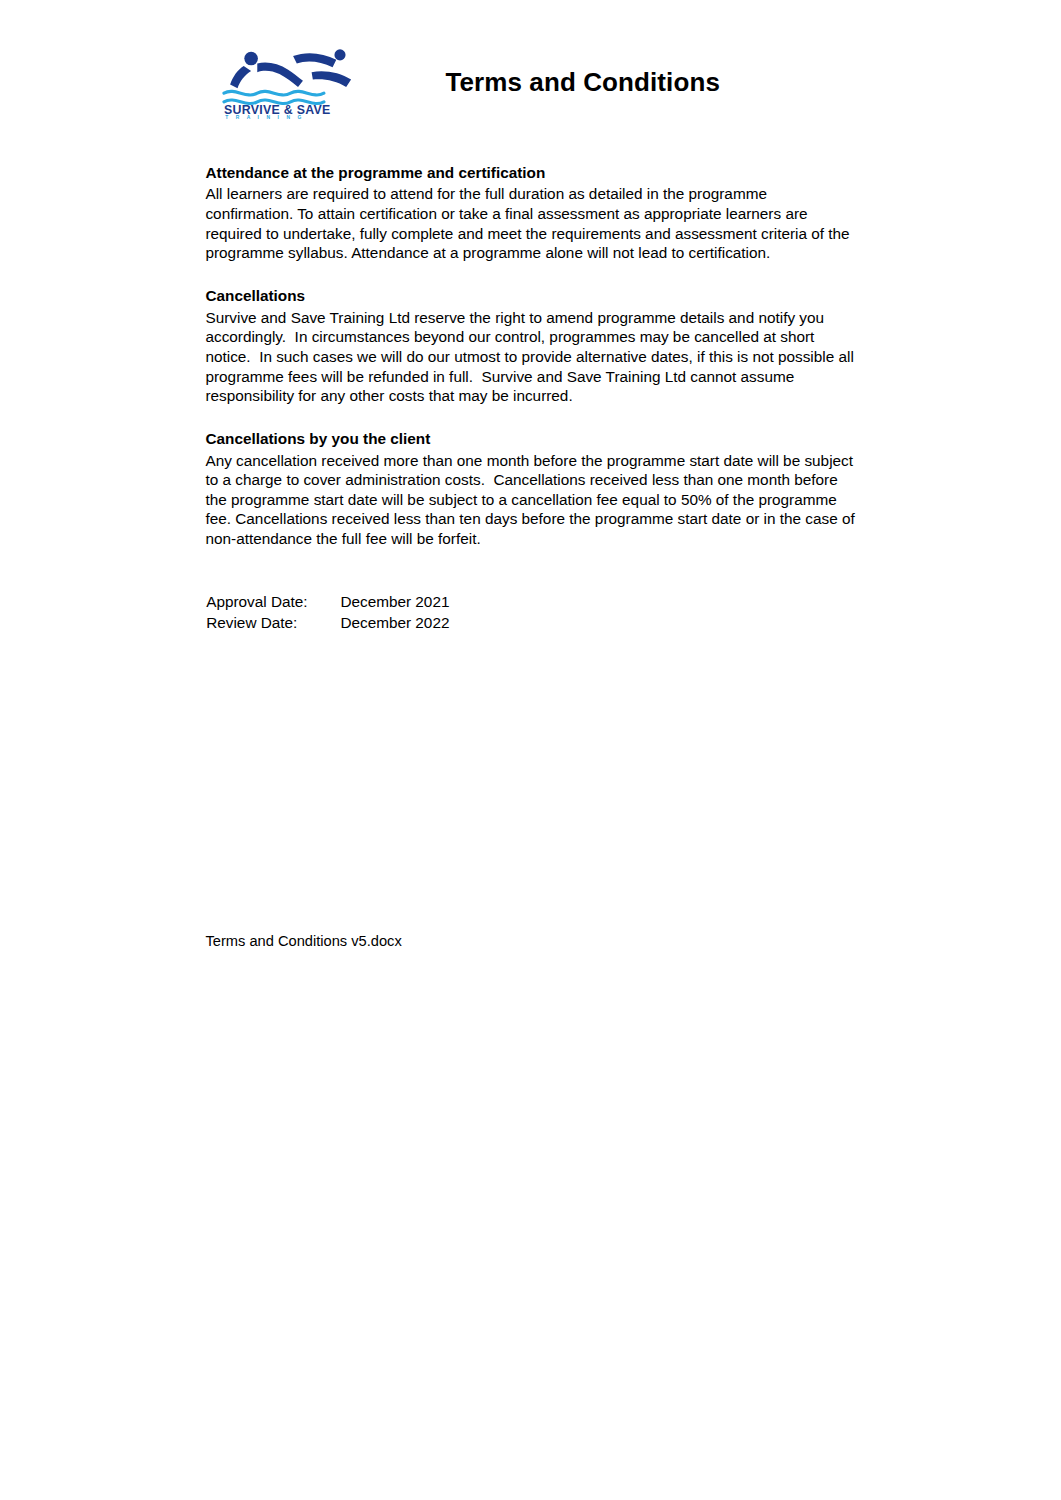SURVIVE & SAVE T R A I N I N G
Terms and Conditions
Attendance at the programme and certification
All learners are required to attend for the full duration as detailed in the programme confirmation. To attain certification or take a final assessment as appropriate learners are required to undertake, fully complete and meet the requirements and assessment criteria of the programme syllabus. Attendance at a programme alone will not lead to certification.
Cancellations
Survive and Save Training Ltd reserve the right to amend programme details and notify you accordingly. In circumstances beyond our control, programmes may be cancelled at short notice. In such cases we will do our utmost to provide alternative dates, if this is not possible all programme fees will be refunded in full. Survive and Save Training Ltd cannot assume responsibility for any other costs that may be incurred.
Cancellations by you the client
Any cancellation received more than one month before the programme start date will be subject to a charge to cover administration costs. Cancellations received less than one month before the programme start date will be subject to a cancellation fee equal to 50% of the programme fee. Cancellations received less than ten days before the programme start date or in the case of non-attendance the full fee will be forfeit.
| Approval Date: | December 2021 |
| Review Date: | December 2022 |
Terms and Conditions v5.docx